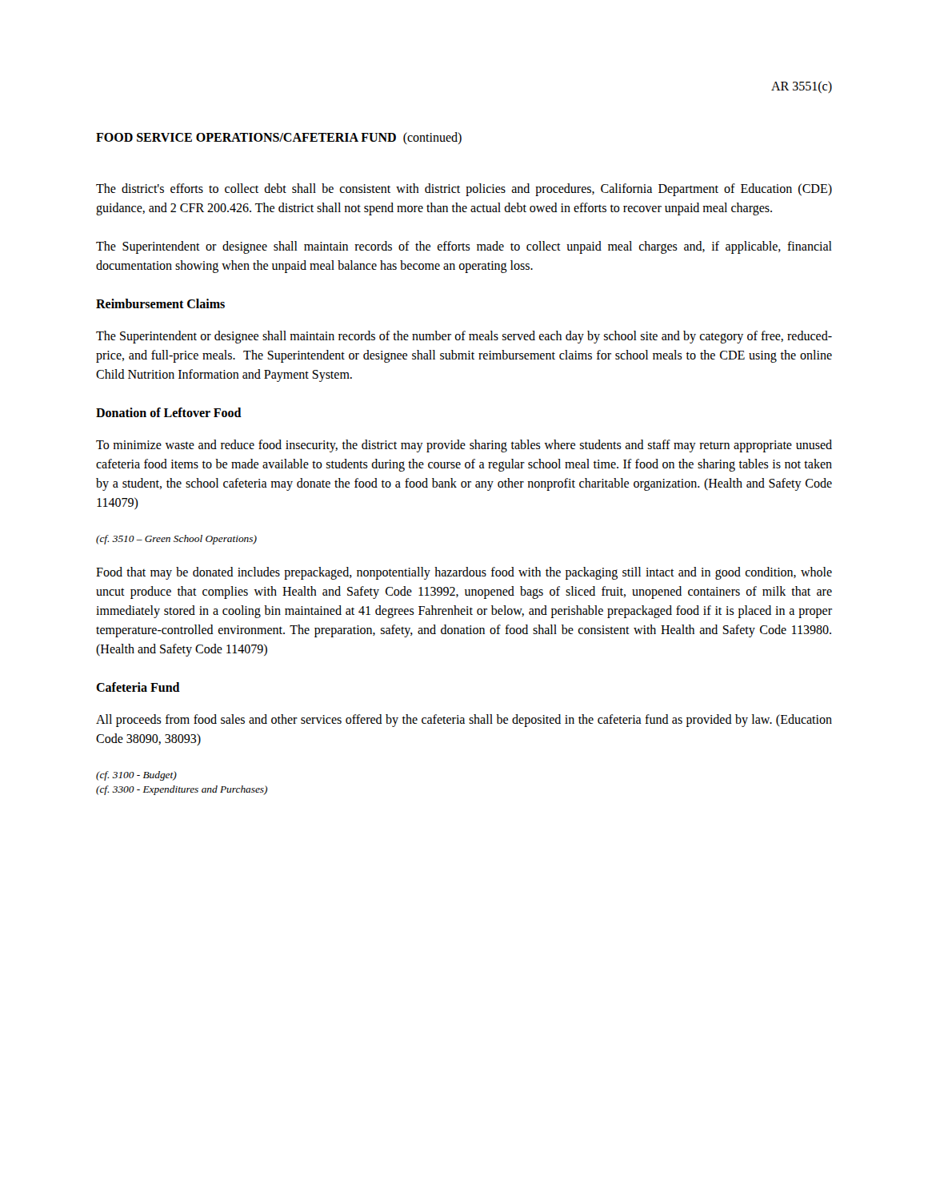AR 3551(c)
FOOD SERVICE OPERATIONS/CAFETERIA FUND (continued)
The district's efforts to collect debt shall be consistent with district policies and procedures, California Department of Education (CDE) guidance, and 2 CFR 200.426. The district shall not spend more than the actual debt owed in efforts to recover unpaid meal charges.
The Superintendent or designee shall maintain records of the efforts made to collect unpaid meal charges and, if applicable, financial documentation showing when the unpaid meal balance has become an operating loss.
Reimbursement Claims
The Superintendent or designee shall maintain records of the number of meals served each day by school site and by category of free, reduced-price, and full-price meals. The Superintendent or designee shall submit reimbursement claims for school meals to the CDE using the online Child Nutrition Information and Payment System.
Donation of Leftover Food
To minimize waste and reduce food insecurity, the district may provide sharing tables where students and staff may return appropriate unused cafeteria food items to be made available to students during the course of a regular school meal time. If food on the sharing tables is not taken by a student, the school cafeteria may donate the food to a food bank or any other nonprofit charitable organization. (Health and Safety Code 114079)
(cf. 3510 – Green School Operations)
Food that may be donated includes prepackaged, nonpotentially hazardous food with the packaging still intact and in good condition, whole uncut produce that complies with Health and Safety Code 113992, unopened bags of sliced fruit, unopened containers of milk that are immediately stored in a cooling bin maintained at 41 degrees Fahrenheit or below, and perishable prepackaged food if it is placed in a proper temperature-controlled environment. The preparation, safety, and donation of food shall be consistent with Health and Safety Code 113980. (Health and Safety Code 114079)
Cafeteria Fund
All proceeds from food sales and other services offered by the cafeteria shall be deposited in the cafeteria fund as provided by law. (Education Code 38090, 38093)
(cf. 3100 - Budget)
(cf. 3300 - Expenditures and Purchases)